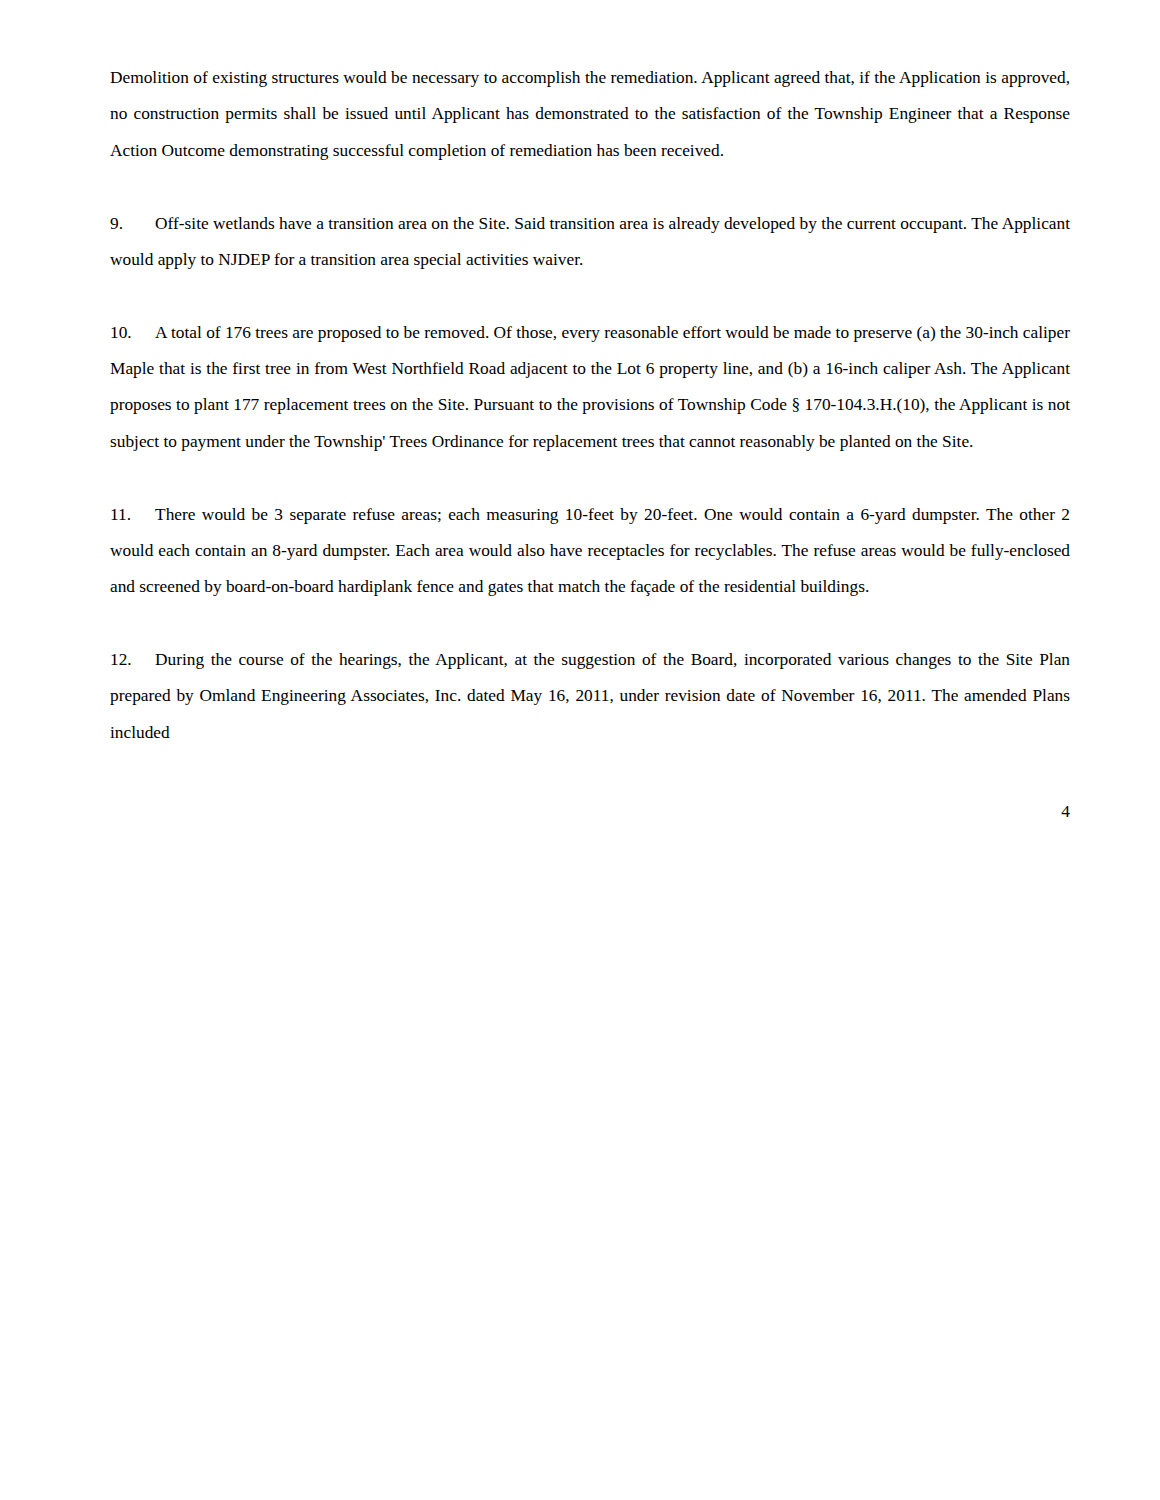Demolition of existing structures would be necessary to accomplish the remediation. Applicant agreed that, if the Application is approved, no construction permits shall be issued until Applicant has demonstrated to the satisfaction of the Township Engineer that a Response Action Outcome demonstrating successful completion of remediation has been received.
9. Off-site wetlands have a transition area on the Site. Said transition area is already developed by the current occupant. The Applicant would apply to NJDEP for a transition area special activities waiver.
10. A total of 176 trees are proposed to be removed. Of those, every reasonable effort would be made to preserve (a) the 30-inch caliper Maple that is the first tree in from West Northfield Road adjacent to the Lot 6 property line, and (b) a 16-inch caliper Ash. The Applicant proposes to plant 177 replacement trees on the Site. Pursuant to the provisions of Township Code § 170-104.3.H.(10), the Applicant is not subject to payment under the Township' Trees Ordinance for replacement trees that cannot reasonably be planted on the Site.
11. There would be 3 separate refuse areas; each measuring 10-feet by 20-feet. One would contain a 6-yard dumpster. The other 2 would each contain an 8-yard dumpster. Each area would also have receptacles for recyclables. The refuse areas would be fully-enclosed and screened by board-on-board hardiplank fence and gates that match the façade of the residential buildings.
12. During the course of the hearings, the Applicant, at the suggestion of the Board, incorporated various changes to the Site Plan prepared by Omland Engineering Associates, Inc. dated May 16, 2011, under revision date of November 16, 2011. The amended Plans included
4